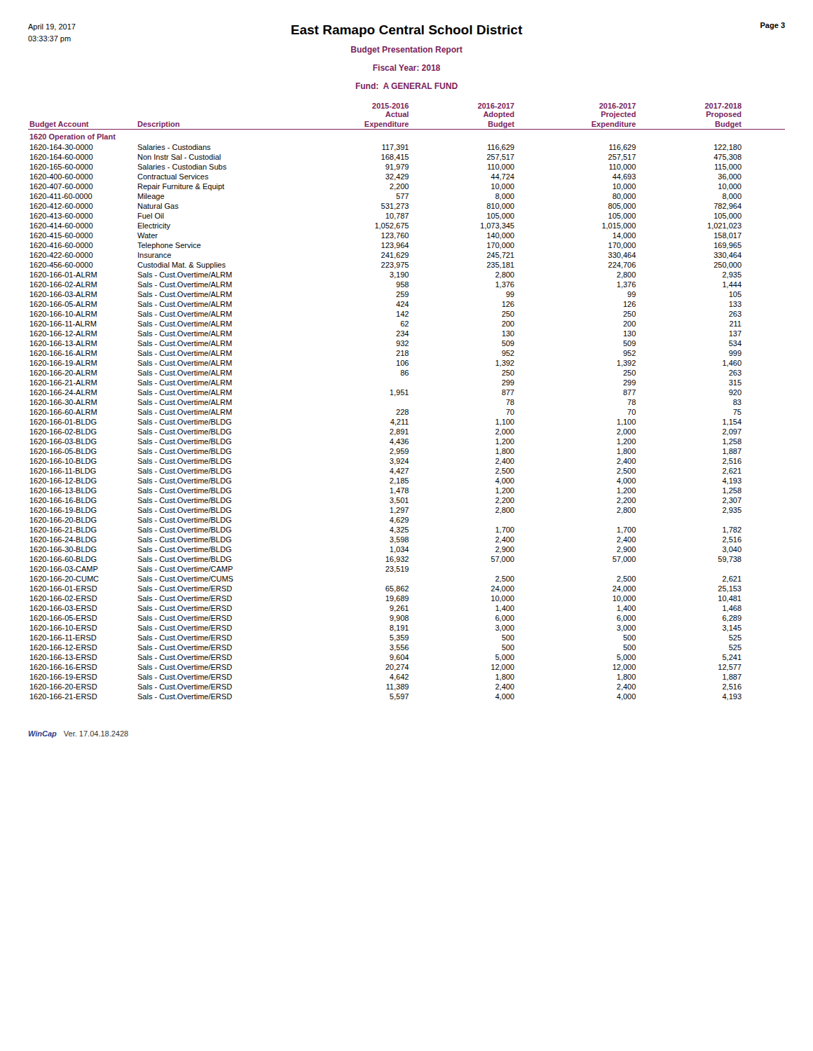April 19, 2017
03:33:37 pm
Page 3
East Ramapo Central School District
Budget Presentation Report
Fiscal Year: 2018
Fund: A GENERAL FUND
| | | 2015-2016 Actual | 2016-2017 Adopted | 2016-2017 Projected | 2017-2018 Proposed | |
| --- | --- | --- | --- | --- | --- | --- |
| Budget Account | Description | Expenditure | Budget | Expenditure | Budget | |
| 1620 Operation of Plant |
| 1620-164-30-0000 | Salaries - Custodians | 117,391 | 116,629 | 116,629 | 122,180 | |
| 1620-164-60-0000 | Non Instr Sal - Custodial | 168,415 | 257,517 | 257,517 | 475,308 | |
| 1620-165-60-0000 | Salaries - Custodian Subs | 91,979 | 110,000 | 110,000 | 115,000 | |
| 1620-400-60-0000 | Contractual Services | 32,429 | 44,724 | 44,693 | 36,000 | |
| 1620-407-60-0000 | Repair Furniture & Equipt | 2,200 | 10,000 | 10,000 | 10,000 | |
| 1620-411-60-0000 | Mileage | 577 | 8,000 | 80,000 | 8,000 | |
| 1620-412-60-0000 | Natural Gas | 531,273 | 810,000 | 805,000 | 782,964 | |
| 1620-413-60-0000 | Fuel Oil | 10,787 | 105,000 | 105,000 | 105,000 | |
| 1620-414-60-0000 | Electricity | 1,052,675 | 1,073,345 | 1,015,000 | 1,021,023 | |
| 1620-415-60-0000 | Water | 123,760 | 140,000 | 14,000 | 158,017 | |
| 1620-416-60-0000 | Telephone Service | 123,964 | 170,000 | 170,000 | 169,965 | |
| 1620-422-60-0000 | Insurance | 241,629 | 245,721 | 330,464 | 330,464 | |
| 1620-456-60-0000 | Custodial Mat. & Supplies | 223,975 | 235,181 | 224,706 | 250,000 | |
| 1620-166-01-ALRM | Sals - Cust.Overtime/ALRM | 3,190 | 2,800 | 2,800 | 2,935 | |
| 1620-166-02-ALRM | Sals - Cust.Overtime/ALRM | 958 | 1,376 | 1,376 | 1,444 | |
| 1620-166-03-ALRM | Sals - Cust.Overtime/ALRM | 259 | 99 | 99 | 105 | |
| 1620-166-05-ALRM | Sals - Cust.Overtime/ALRM | 424 | 126 | 126 | 133 | |
| 1620-166-10-ALRM | Sals - Cust.Overtime/ALRM | 142 | 250 | 250 | 263 | |
| 1620-166-11-ALRM | Sals - Cust.Overtime/ALRM | 62 | 200 | 200 | 211 | |
| 1620-166-12-ALRM | Sals - Cust.Overtime/ALRM | 234 | 130 | 130 | 137 | |
| 1620-166-13-ALRM | Sals - Cust.Overtime/ALRM | 932 | 509 | 509 | 534 | |
| 1620-166-16-ALRM | Sals - Cust.Overtime/ALRM | 218 | 952 | 952 | 999 | |
| 1620-166-19-ALRM | Sals - Cust.Overtime/ALRM | 106 | 1,392 | 1,392 | 1,460 | |
| 1620-166-20-ALRM | Sals - Cust.Overtime/ALRM | 86 | 250 | 250 | 263 | |
| 1620-166-21-ALRM | Sals - Cust.Overtime/ALRM | | 299 | 299 | 315 | |
| 1620-166-24-ALRM | Sals - Cust.Overtime/ALRM | 1,951 | 877 | 877 | 920 | |
| 1620-166-30-ALRM | Sals - Cust.Overtime/ALRM | | 78 | 78 | 83 | |
| 1620-166-60-ALRM | Sals - Cust.Overtime/ALRM | 228 | 70 | 70 | 75 | |
| 1620-166-01-BLDG | Sals - Cust.Overtime/BLDG | 4,211 | 1,100 | 1,100 | 1,154 | |
| 1620-166-02-BLDG | Sals - Cust.Overtime/BLDG | 2,891 | 2,000 | 2,000 | 2,097 | |
| 1620-166-03-BLDG | Sals - Cust.Overtime/BLDG | 4,436 | 1,200 | 1,200 | 1,258 | |
| 1620-166-05-BLDG | Sals - Cust.Overtime/BLDG | 2,959 | 1,800 | 1,800 | 1,887 | |
| 1620-166-10-BLDG | Sals - Cust.Overtime/BLDG | 3,924 | 2,400 | 2,400 | 2,516 | |
| 1620-166-11-BLDG | Sals - Cust.Overtime/BLDG | 4,427 | 2,500 | 2,500 | 2,621 | |
| 1620-166-12-BLDG | Sals - Cust,Overtime/BLDG | 2,185 | 4,000 | 4,000 | 4,193 | |
| 1620-166-13-BLDG | Sals - Cust.Overtime/BLDG | 1,478 | 1,200 | 1,200 | 1,258 | |
| 1620-166-16-BLDG | Sals - Cust.Overtime/BLDG | 3,501 | 2,200 | 2,200 | 2,307 | |
| 1620-166-19-BLDG | Sals - Cust.Overtime/BLDG | 1,297 | 2,800 | 2,800 | 2,935 | |
| 1620-166-20-BLDG | Sals - Cust.Overtime/BLDG | 4,629 | | | | |
| 1620-166-21-BLDG | Sals - Cust.Overtime/BLDG | 4,325 | 1,700 | 1,700 | 1,782 | |
| 1620-166-24-BLDG | Sals - Cust.Overtime/BLDG | 3,598 | 2,400 | 2,400 | 2,516 | |
| 1620-166-30-BLDG | Sals - Cust.Overtime/BLDG | 1,034 | 2,900 | 2,900 | 3,040 | |
| 1620-166-60-BLDG | Sals - Cust.Overtime/BLDG | 16,932 | 57,000 | 57,000 | 59,738 | |
| 1620-166-03-CAMP | Sals - Cust.Overtime/CAMP | 23,519 | | | | |
| 1620-166-20-CUMC | Sals - Cust.Overtime/CUMS | | 2,500 | 2,500 | 2,621 | |
| 1620-166-01-ERSD | Sals - Cust.Overtime/ERSD | 65,862 | 24,000 | 24,000 | 25,153 | |
| 1620-166-02-ERSD | Sals - Cust.Overtime/ERSD | 19,689 | 10,000 | 10,000 | 10,481 | |
| 1620-166-03-ERSD | Sals - Cust.Overtime/ERSD | 9,261 | 1,400 | 1,400 | 1,468 | |
| 1620-166-05-ERSD | Sals - Cust.Overtime/ERSD | 9,908 | 6,000 | 6,000 | 6,289 | |
| 1620-166-10-ERSD | Sals - Cust.Overtime/ERSD | 8,191 | 3,000 | 3,000 | 3,145 | |
| 1620-166-11-ERSD | Sals - Cust.Overtime/ERSD | 5,359 | 500 | 500 | 525 | |
| 1620-166-12-ERSD | Sals - Cust.Overtime/ERSD | 3,556 | 500 | 500 | 525 | |
| 1620-166-13-ERSD | Sals - Cust.Overtime/ERSD | 9,604 | 5,000 | 5,000 | 5,241 | |
| 1620-166-16-ERSD | Sals - Cust.Overtime/ERSD | 20,274 | 12,000 | 12,000 | 12,577 | |
| 1620-166-19-ERSD | Sals - Cust.Overtime/ERSD | 4,642 | 1,800 | 1,800 | 1,887 | |
| 1620-166-20-ERSD | Sals - Cust.Overtime/ERSD | 11,389 | 2,400 | 2,400 | 2,516 | |
| 1620-166-21-ERSD | Sals - Cust.Overtime/ERSD | 5,597 | 4,000 | 4,000 | 4,193 | |
WinCap Ver. 17.04.18.2428